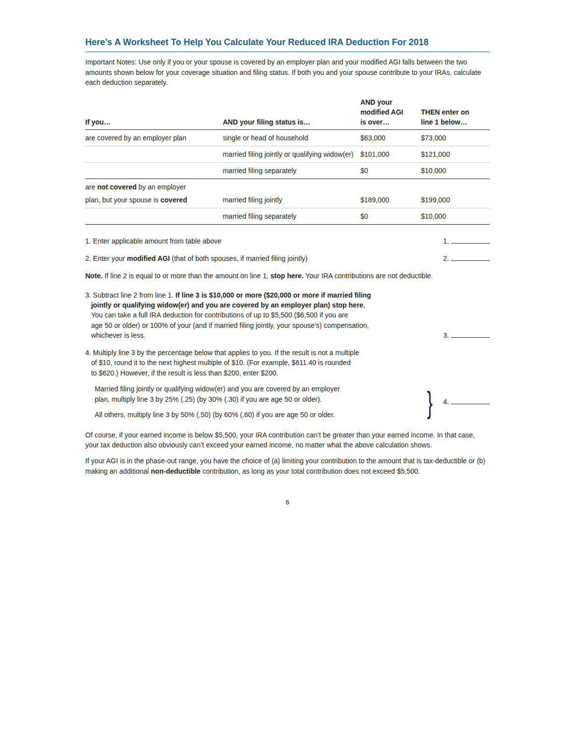Here’s A Worksheet To Help You Calculate Your Reduced IRA Deduction For 2018
Important Notes: Use only if you or your spouse is covered by an employer plan and your modified AGI falls between the two amounts shown below for your coverage situation and filing status. If both you and your spouse contribute to your IRAs, calculate each deduction separately.
| If you… | AND your filing status is… | AND your modified AGI is over… | THEN enter on line 1 below… |
| --- | --- | --- | --- |
| are covered by an employer plan | single or head of household | $63,000 | $73,000 |
| | married filing jointly or qualifying widow(er) | $101,000 | $121,000 |
| | married filing separately | $0 | $10,000 |
| are not covered by an employer | | | |
| plan, but your spouse is covered | married filing jointly | $189,000 | $199,000 |
| | married filing separately | $0 | $10,000 |
1. Enter applicable amount from table above
1.
2. Enter your modified AGI (that of both spouses, if married filing jointly)
2.
Note. If line 2 is equal to or more than the amount on line 1, stop here. Your IRA contributions are not deductible.
3. Subtract line 2 from line 1. If line 3 is $10,000 or more ($20,000 or more if married filing
jointly or qualifying widow(er) and you are covered by an employer plan) stop here.
You can take a full IRA deduction for contributions of up to $5,500 ($6,500 if you are
age 50 or older) or 100% of your (and if married filing jointly, your spouse’s) compensation,
whichever is less.
3.
4. Multiply line 3 by the percentage below that applies to you. If the result is not a multiple
of $10, round it to the next highest multiple of $10. (For example, $611.40 is rounded
to $620.) However, if the result is less than $200, enter $200.
Married filing jointly or qualifying widow(er) and you are covered by an employer
plan, multiply line 3 by 25% (.25) (by 30% (.30) if you are age 50 or older).
All others, multiply line 3 by 50% (.50) (by 60% (.60) if you are age 50 or older.
}
4.
Of course, if your earned income is below $5,500, your IRA contribution can’t be greater than your earned income. In that case, your tax deduction also obviously can’t exceed your earned income, no matter what the above calculation shows.
If your AGI is in the phase-out range, you have the choice of (a) limiting your contribution to the amount that is tax-deductible or (b) making an additional non-deductible contribution, as long as your total contribution does not exceed $5,500.
6